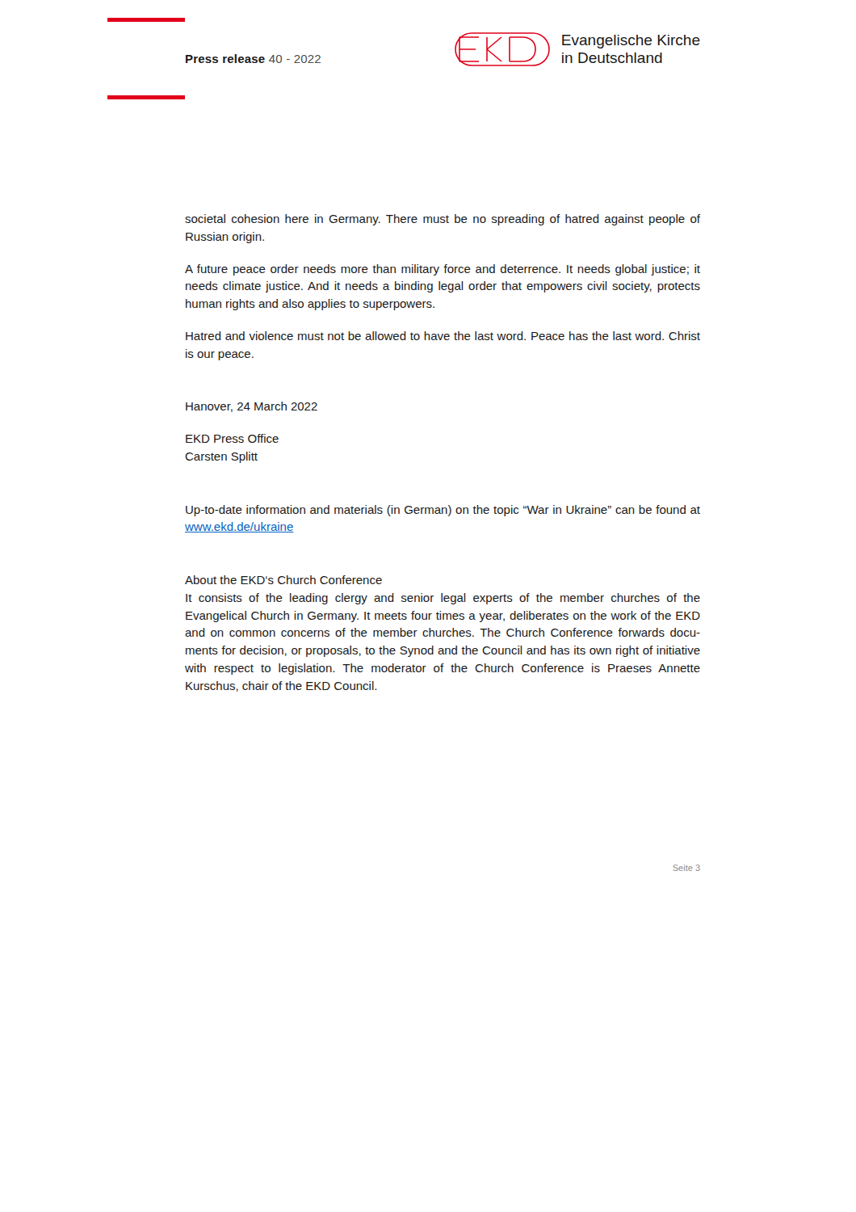Press release 40 - 2022
Evangelische Kirche
in Deutschland
societal cohesion here in Germany. There must be no spreading of hatred against people of Russian origin.
A future peace order needs more than military force and deterrence. It needs global justice; it needs climate justice. And it needs a binding legal order that empowers civil society, protects human rights and also applies to superpowers.
Hatred and violence must not be allowed to have the last word. Peace has the last word. Christ is our peace.
Hanover, 24 March 2022
EKD Press Office
Carsten Splitt
Up-to-date information and materials (in German) on the topic “War in Ukraine” can be found at www.ekd.de/ukraine
About the EKD‘s Church Conference
It consists of the leading clergy and senior legal experts of the member churches of the Evangelical Church in Germany. It meets four times a year, deliberates on the work of the EKD and on common concerns of the member churches. The Church Conference forwards documents for decision, or proposals, to the Synod and the Council and has its own right of initiative with respect to legislation. The moderator of the Church Conference is Praeses Annette Kurschus, chair of the EKD Council.
Seite 3